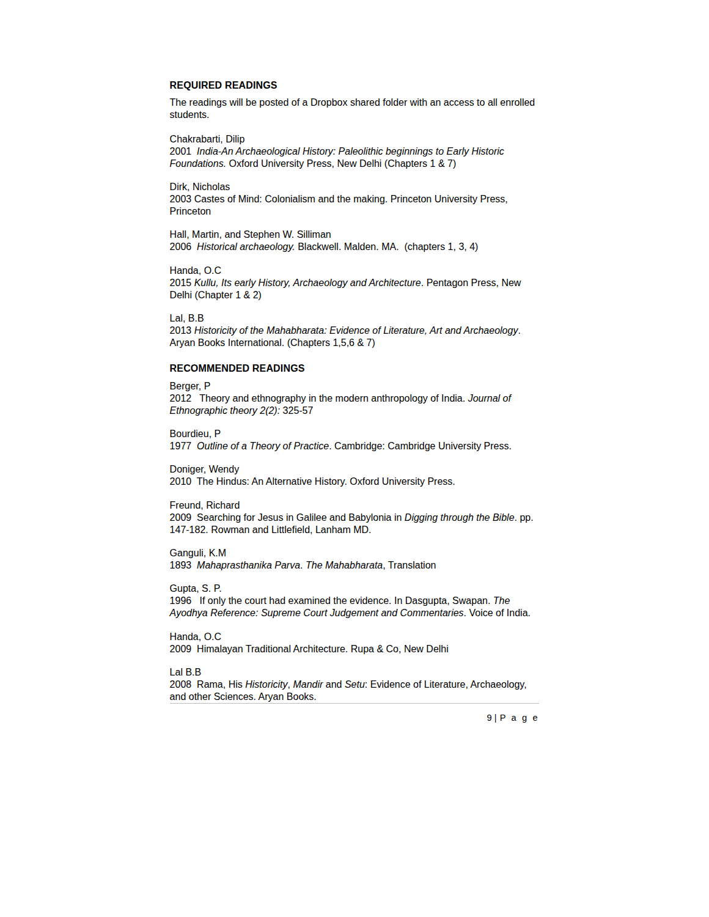REQUIRED READINGS
The readings will be posted of a Dropbox shared folder with an access to all enrolled students.
Chakrabarti, Dilip 2001 India-An Archaeological History: Paleolithic beginnings to Early Historic Foundations. Oxford University Press, New Delhi (Chapters 1 & 7)
Dirk, Nicholas 2003 Castes of Mind: Colonialism and the making. Princeton University Press, Princeton
Hall, Martin, and Stephen W. Silliman 2006 Historical archaeology. Blackwell. Malden. MA. (chapters 1, 3, 4)
Handa, O.C 2015 Kullu, Its early History, Archaeology and Architecture. Pentagon Press, New Delhi (Chapter 1 & 2)
Lal, B.B 2013 Historicity of the Mahabharata: Evidence of Literature, Art and Archaeology. Aryan Books International. (Chapters 1,5,6 & 7)
RECOMMENDED READINGS
Berger, P 2012 Theory and ethnography in the modern anthropology of India. Journal of Ethnographic theory 2(2): 325-57
Bourdieu, P 1977 Outline of a Theory of Practice. Cambridge: Cambridge University Press.
Doniger, Wendy 2010 The Hindus: An Alternative History. Oxford University Press.
Freund, Richard 2009 Searching for Jesus in Galilee and Babylonia in Digging through the Bible. pp. 147-182. Rowman and Littlefield, Lanham MD.
Ganguli, K.M 1893 Mahaprasthanika Parva. The Mahabharata, Translation
Gupta, S. P. 1996 If only the court had examined the evidence. In Dasgupta, Swapan. The Ayodhya Reference: Supreme Court Judgement and Commentaries. Voice of India.
Handa, O.C 2009 Himalayan Traditional Architecture. Rupa & Co, New Delhi
Lal B.B 2008 Rama, His Historicity, Mandir and Setu: Evidence of Literature, Archaeology, and other Sciences. Aryan Books.
9 |P a g e